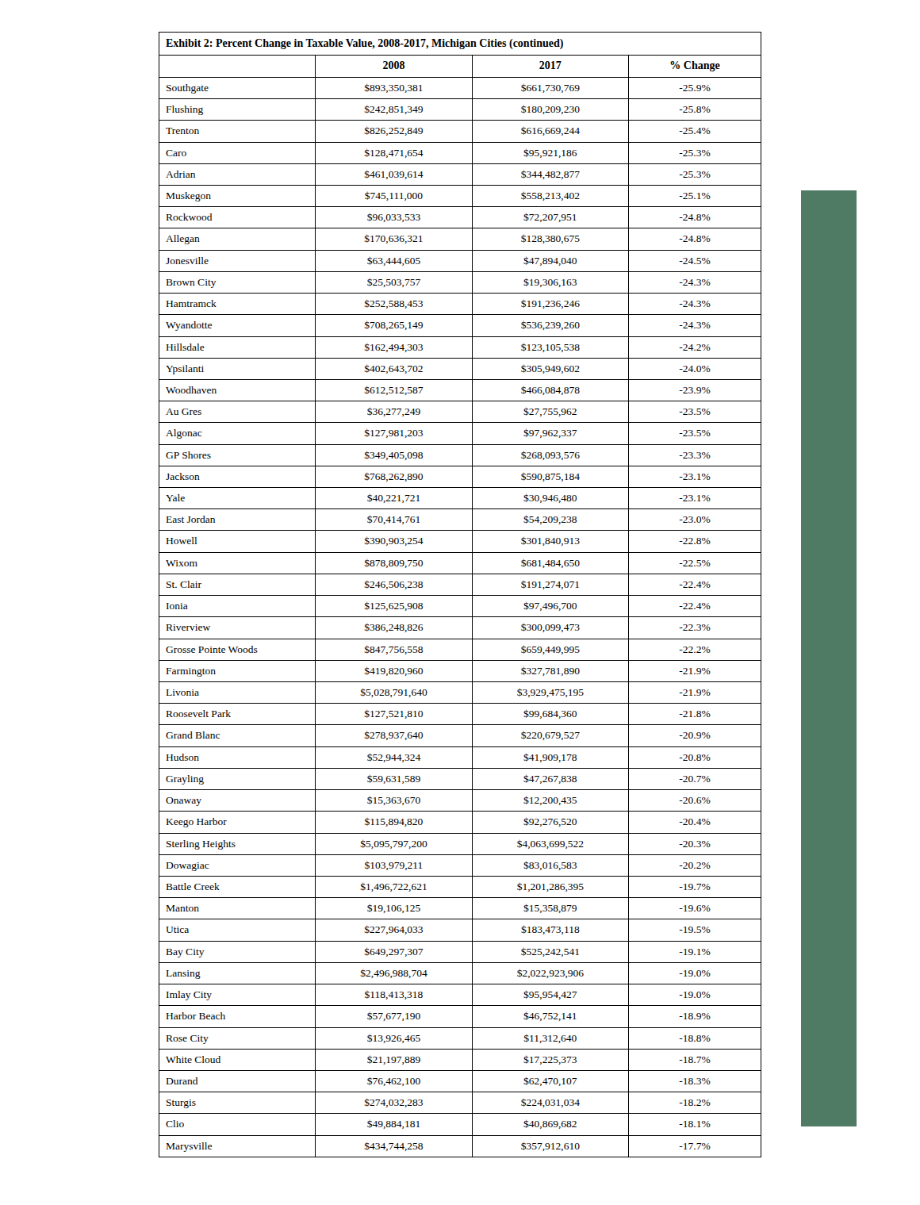Exhibit 2: Percent Change in Taxable Value, 2008-2017, Michigan Cities (continued)
| | 2008 | 2017 | % Change |
| --- | --- | --- | --- |
| Southgate | $893,350,381 | $661,730,769 | -25.9% |
| Flushing | $242,851,349 | $180,209,230 | -25.8% |
| Trenton | $826,252,849 | $616,669,244 | -25.4% |
| Caro | $128,471,654 | $95,921,186 | -25.3% |
| Adrian | $461,039,614 | $344,482,877 | -25.3% |
| Muskegon | $745,111,000 | $558,213,402 | -25.1% |
| Rockwood | $96,033,533 | $72,207,951 | -24.8% |
| Allegan | $170,636,321 | $128,380,675 | -24.8% |
| Jonesville | $63,444,605 | $47,894,040 | -24.5% |
| Brown City | $25,503,757 | $19,306,163 | -24.3% |
| Hamtramck | $252,588,453 | $191,236,246 | -24.3% |
| Wyandotte | $708,265,149 | $536,239,260 | -24.3% |
| Hillsdale | $162,494,303 | $123,105,538 | -24.2% |
| Ypsilanti | $402,643,702 | $305,949,602 | -24.0% |
| Woodhaven | $612,512,587 | $466,084,878 | -23.9% |
| Au Gres | $36,277,249 | $27,755,962 | -23.5% |
| Algonac | $127,981,203 | $97,962,337 | -23.5% |
| GP Shores | $349,405,098 | $268,093,576 | -23.3% |
| Jackson | $768,262,890 | $590,875,184 | -23.1% |
| Yale | $40,221,721 | $30,946,480 | -23.1% |
| East Jordan | $70,414,761 | $54,209,238 | -23.0% |
| Howell | $390,903,254 | $301,840,913 | -22.8% |
| Wixom | $878,809,750 | $681,484,650 | -22.5% |
| St. Clair | $246,506,238 | $191,274,071 | -22.4% |
| Ionia | $125,625,908 | $97,496,700 | -22.4% |
| Riverview | $386,248,826 | $300,099,473 | -22.3% |
| Grosse Pointe Woods | $847,756,558 | $659,449,995 | -22.2% |
| Farmington | $419,820,960 | $327,781,890 | -21.9% |
| Livonia | $5,028,791,640 | $3,929,475,195 | -21.9% |
| Roosevelt Park | $127,521,810 | $99,684,360 | -21.8% |
| Grand Blanc | $278,937,640 | $220,679,527 | -20.9% |
| Hudson | $52,944,324 | $41,909,178 | -20.8% |
| Grayling | $59,631,589 | $47,267,838 | -20.7% |
| Onaway | $15,363,670 | $12,200,435 | -20.6% |
| Keego Harbor | $115,894,820 | $92,276,520 | -20.4% |
| Sterling Heights | $5,095,797,200 | $4,063,699,522 | -20.3% |
| Dowagiac | $103,979,211 | $83,016,583 | -20.2% |
| Battle Creek | $1,496,722,621 | $1,201,286,395 | -19.7% |
| Manton | $19,106,125 | $15,358,879 | -19.6% |
| Utica | $227,964,033 | $183,473,118 | -19.5% |
| Bay City | $649,297,307 | $525,242,541 | -19.1% |
| Lansing | $2,496,988,704 | $2,022,923,906 | -19.0% |
| Imlay City | $118,413,318 | $95,954,427 | -19.0% |
| Harbor Beach | $57,677,190 | $46,752,141 | -18.9% |
| Rose City | $13,926,465 | $11,312,640 | -18.8% |
| White Cloud | $21,197,889 | $17,225,373 | -18.7% |
| Durand | $76,462,100 | $62,470,107 | -18.3% |
| Sturgis | $274,032,283 | $224,031,034 | -18.2% |
| Clio | $49,884,181 | $40,869,682 | -18.1% |
| Marysville | $434,744,258 | $357,912,610 | -17.7% |